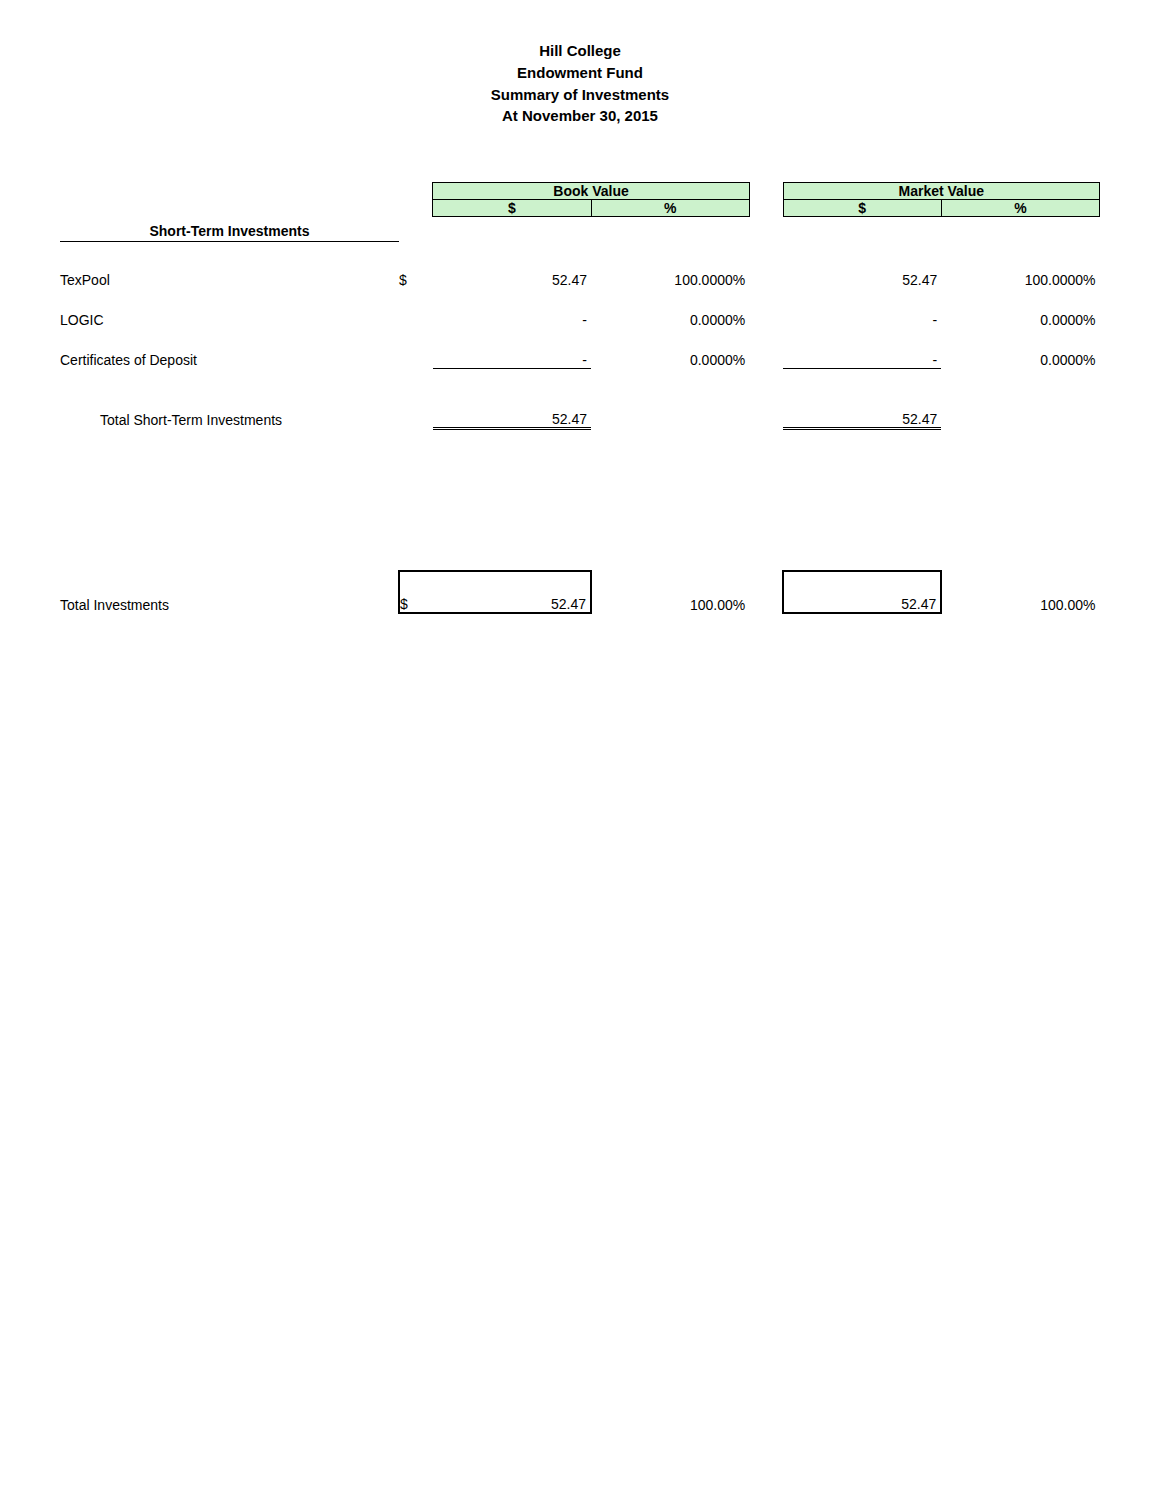Hill College
Endowment Fund
Summary of Investments
At November 30, 2015
| | | Book Value | | Market Value |
| | | $ | % | | $ | % |
| Short-Term Investments | |
| TexPool | $ | 52.47 | 100.0000% | | 52.47 | 100.0000% |
| LOGIC | | - | 0.0000% | | - | 0.0000% |
| Certificates of Deposit | | - | 0.0000% | | - | 0.0000% |
| Total Short-Term Investments | | 52.47 | | | 52.47 | |
| Total Investments | $ | 52.47 | 100.00% | | 52.47 | 100.00% |